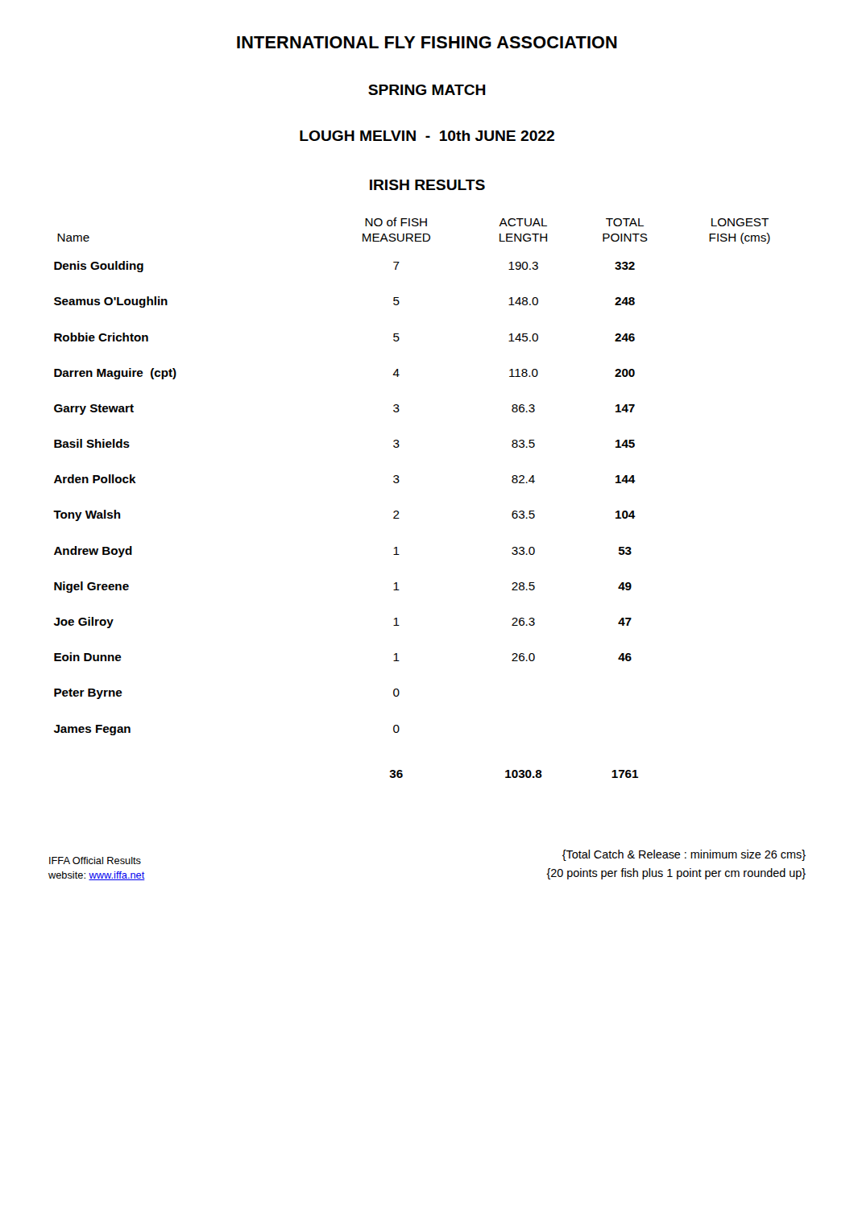INTERNATIONAL FLY FISHING ASSOCIATION
SPRING MATCH
LOUGH MELVIN - 10th JUNE 2022
IRISH RESULTS
| Name | NO of FISH MEASURED | ACTUAL LENGTH | TOTAL POINTS | LONGEST FISH (cms) |
| --- | --- | --- | --- | --- |
| Denis Goulding | 7 | 190.3 | 332 | |
| Seamus O'Loughlin | 5 | 148.0 | 248 | |
| Robbie Crichton | 5 | 145.0 | 246 | |
| Darren Maguire (cpt) | 4 | 118.0 | 200 | |
| Garry Stewart | 3 | 86.3 | 147 | |
| Basil Shields | 3 | 83.5 | 145 | |
| Arden Pollock | 3 | 82.4 | 144 | |
| Tony Walsh | 2 | 63.5 | 104 | |
| Andrew Boyd | 1 | 33.0 | 53 | |
| Nigel Greene | 1 | 28.5 | 49 | |
| Joe Gilroy | 1 | 26.3 | 47 | |
| Eoin Dunne | 1 | 26.0 | 46 | |
| Peter Byrne | 0 | | | |
| James Fegan | 0 | | | |
| | 36 | 1030.8 | 1761 | |
IFFA Official Results
website: www.iffa.net
{Total Catch & Release : minimum size 26 cms}
{20 points per fish plus 1 point per cm rounded up}